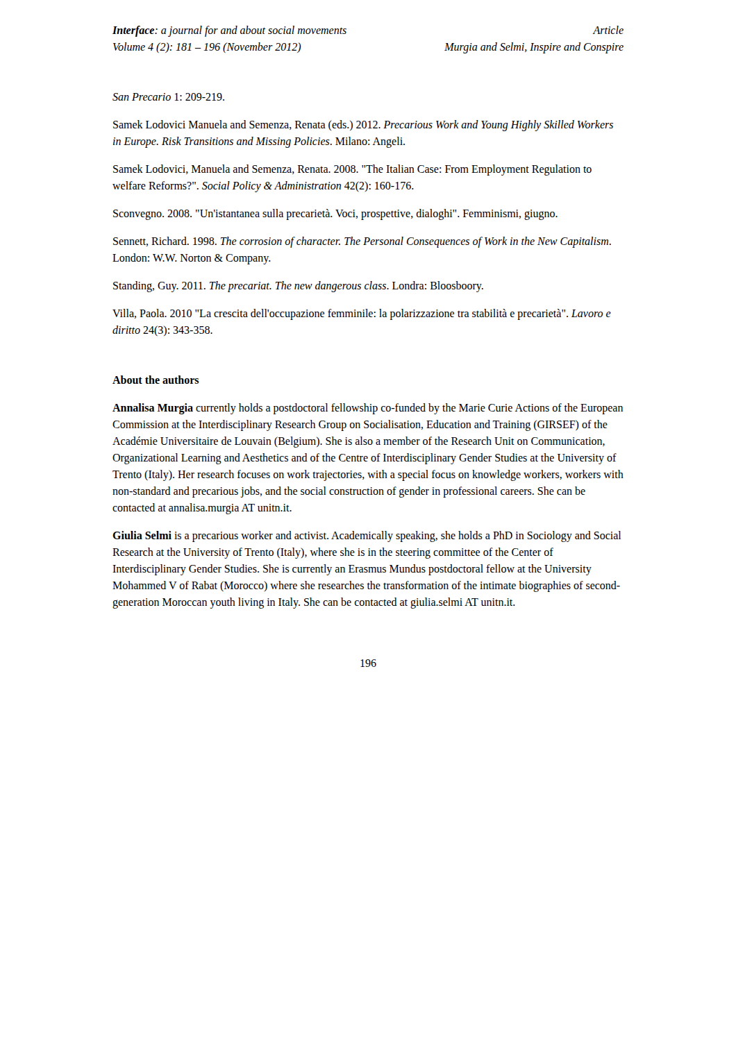Interface: a journal for and about social movements Article
Volume 4 (2): 181 – 196 (November 2012) Murgia and Selmi, Inspire and Conspire
San Precario 1: 209-219.
Samek Lodovici Manuela and Semenza, Renata (eds.) 2012. Precarious Work and Young Highly Skilled Workers in Europe. Risk Transitions and Missing Policies. Milano: Angeli.
Samek Lodovici, Manuela and Semenza, Renata. 2008. "The Italian Case: From Employment Regulation to welfare Reforms?". Social Policy & Administration 42(2): 160-176.
Sconvegno. 2008. "Un'istantanea sulla precarietà. Voci, prospettive, dialoghi". Femminismi, giugno.
Sennett, Richard. 1998. The corrosion of character. The Personal Consequences of Work in the New Capitalism. London: W.W. Norton & Company.
Standing, Guy. 2011. The precariat. The new dangerous class. Londra: Bloosboory.
Villa, Paola. 2010 "La crescita dell'occupazione femminile: la polarizzazione tra stabilità e precarietà". Lavoro e diritto 24(3): 343-358.
About the authors
Annalisa Murgia currently holds a postdoctoral fellowship co-funded by the Marie Curie Actions of the European Commission at the Interdisciplinary Research Group on Socialisation, Education and Training (GIRSEF) of the Académie Universitaire de Louvain (Belgium). She is also a member of the Research Unit on Communication, Organizational Learning and Aesthetics and of the Centre of Interdisciplinary Gender Studies at the University of Trento (Italy). Her research focuses on work trajectories, with a special focus on knowledge workers, workers with non-standard and precarious jobs, and the social construction of gender in professional careers. She can be contacted at annalisa.murgia AT unitn.it.
Giulia Selmi is a precarious worker and activist. Academically speaking, she holds a PhD in Sociology and Social Research at the University of Trento (Italy), where she is in the steering committee of the Center of Interdisciplinary Gender Studies. She is currently an Erasmus Mundus postdoctoral fellow at the University Mohammed V of Rabat (Morocco) where she researches the transformation of the intimate biographies of second-generation Moroccan youth living in Italy. She can be contacted at giulia.selmi AT unitn.it.
196